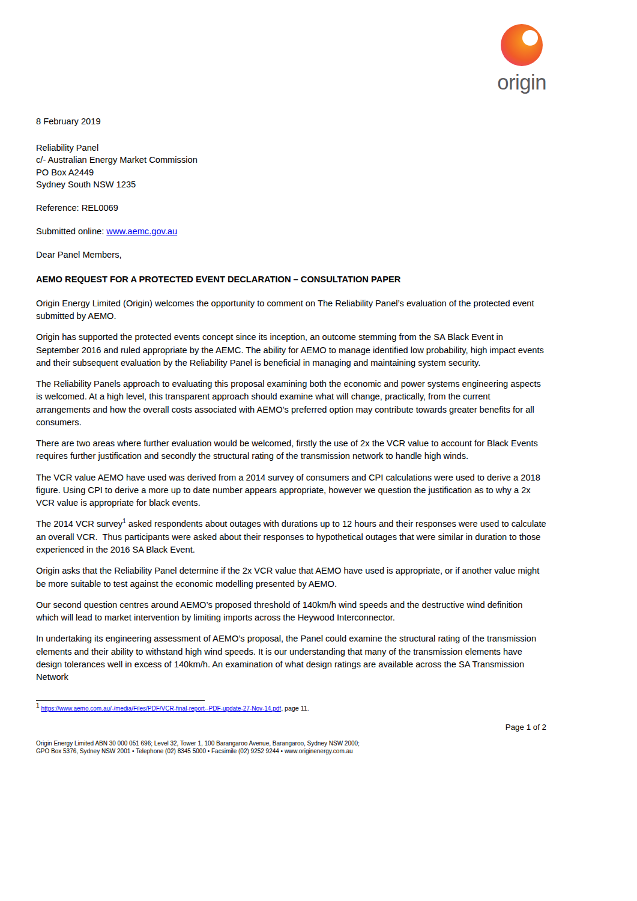origin
8 February 2019
Reliability Panel
c/- Australian Energy Market Commission
PO Box A2449
Sydney South NSW 1235
Reference: REL0069
Submitted online: www.aemc.gov.au
Dear Panel Members,
AEMO request for a protected event declaration – consultation paper
Origin Energy Limited (Origin) welcomes the opportunity to comment on The Reliability Panel’s evaluation of the protected event submitted by AEMO.
Origin has supported the protected events concept since its inception, an outcome stemming from the SA Black Event in September 2016 and ruled appropriate by the AEMC. The ability for AEMO to manage identified low probability, high impact events and their subsequent evaluation by the Reliability Panel is beneficial in managing and maintaining system security.
The Reliability Panels approach to evaluating this proposal examining both the economic and power systems engineering aspects is welcomed. At a high level, this transparent approach should examine what will change, practically, from the current arrangements and how the overall costs associated with AEMO’s preferred option may contribute towards greater benefits for all consumers.
There are two areas where further evaluation would be welcomed, firstly the use of 2x the VCR value to account for Black Events requires further justification and secondly the structural rating of the transmission network to handle high winds.
The VCR value AEMO have used was derived from a 2014 survey of consumers and CPI calculations were used to derive a 2018 figure. Using CPI to derive a more up to date number appears appropriate, however we question the justification as to why a 2x VCR value is appropriate for black events.
The 2014 VCR survey1 asked respondents about outages with durations up to 12 hours and their responses were used to calculate an overall VCR. Thus participants were asked about their responses to hypothetical outages that were similar in duration to those experienced in the 2016 SA Black Event.
Origin asks that the Reliability Panel determine if the 2x VCR value that AEMO have used is appropriate, or if another value might be more suitable to test against the economic modelling presented by AEMO.
Our second question centres around AEMO’s proposed threshold of 140km/h wind speeds and the destructive wind definition which will lead to market intervention by limiting imports across the Heywood Interconnector.
In undertaking its engineering assessment of AEMO’s proposal, the Panel could examine the structural rating of the transmission elements and their ability to withstand high wind speeds. It is our understanding that many of the transmission elements have design tolerances well in excess of 140km/h. An examination of what design ratings are available across the SA Transmission Network
1 https://www.aemo.com.au/-/media/Files/PDF/VCR-final-report--PDF-update-27-Nov-14.pdf, page 11.
Page 1 of 2
Origin Energy Limited ABN 30 000 051 696; Level 32, Tower 1, 100 Barangaroo Avenue, Barangaroo, Sydney NSW 2000;
GPO Box 5376, Sydney NSW 2001 • Telephone (02) 8345 5000 • Facsimile (02) 9252 9244 • www.originenergy.com.au